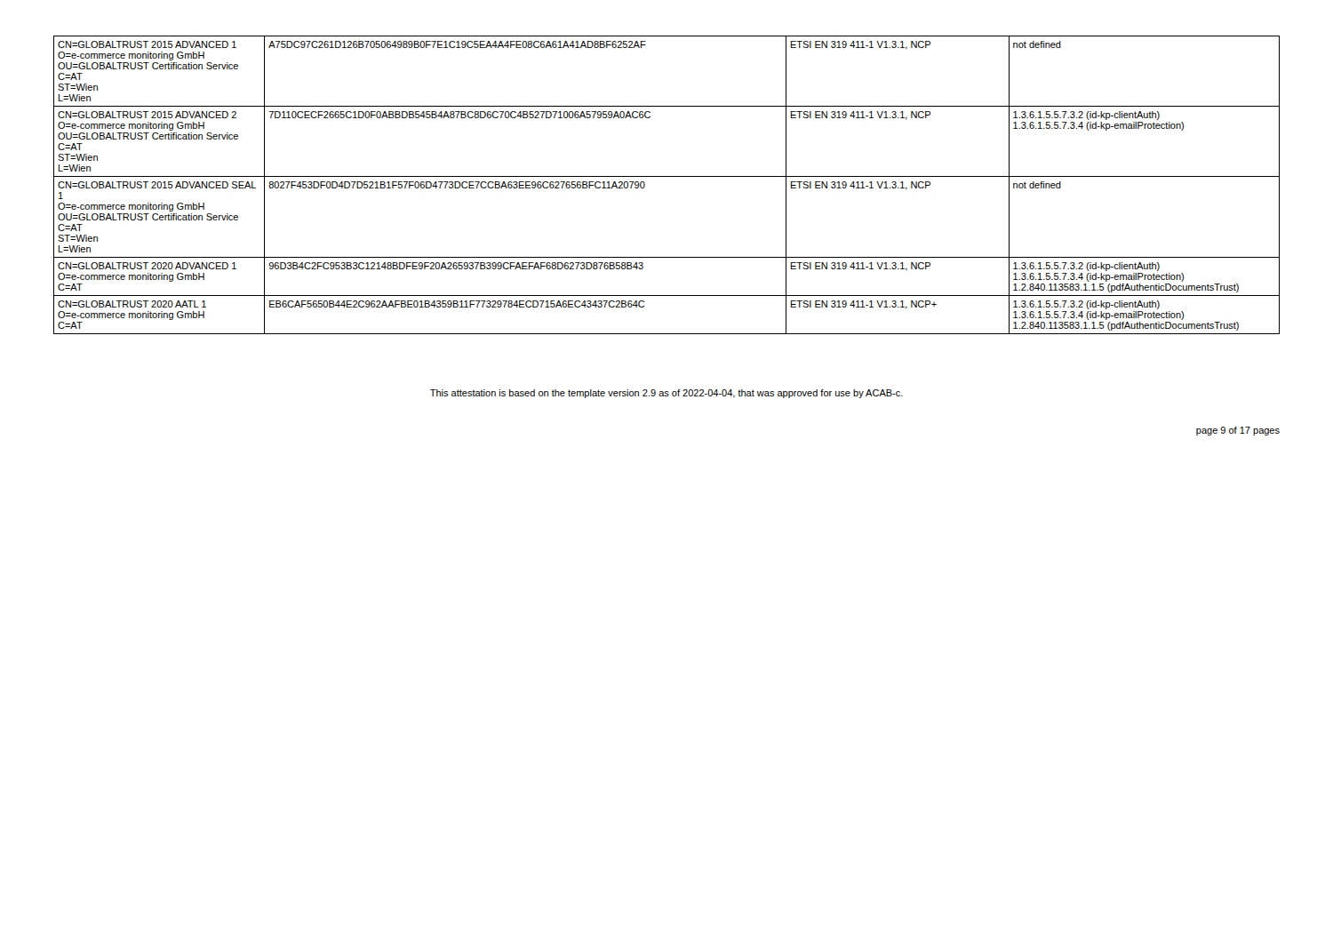| CN=GLOBALTRUST 2015 ADVANCED 1 O=e-commerce monitoring GmbH OU=GLOBALTRUST Certification Service C=AT ST=Wien L=Wien | A75DC97C261D126B705064989B0F7E1C19C5EA4A4FE08C6A61A41AD8BF6252AF | ETSI EN 319 411-1 V1.3.1, NCP | not defined |
| CN=GLOBALTRUST 2015 ADVANCED 2 O=e-commerce monitoring GmbH OU=GLOBALTRUST Certification Service C=AT ST=Wien L=Wien | 7D110CECF2665C1D0F0ABBDB545B4A87BC8D6C70C4B527D71006A57959A0AC6C | ETSI EN 319 411-1 V1.3.1, NCP | 1.3.6.1.5.5.7.3.2 (id-kp-clientAuth) 1.3.6.1.5.5.7.3.4 (id-kp-emailProtection) |
| CN=GLOBALTRUST 2015 ADVANCED SEAL 1 O=e-commerce monitoring GmbH OU=GLOBALTRUST Certification Service C=AT ST=Wien L=Wien | 8027F453DF0D4D7D521B1F57F06D4773DCE7CCBA63EE96C627656BFC11A20790 | ETSI EN 319 411-1 V1.3.1, NCP | not defined |
| CN=GLOBALTRUST 2020 ADVANCED 1 O=e-commerce monitoring GmbH C=AT | 96D3B4C2FC953B3C12148BDFE9F20A265937B399CFAEFAF68D6273D876B58B43 | ETSI EN 319 411-1 V1.3.1, NCP | 1.3.6.1.5.5.7.3.2 (id-kp-clientAuth) 1.3.6.1.5.5.7.3.4 (id-kp-emailProtection) 1.2.840.113583.1.1.5 (pdfAuthenticDocumentsTrust) |
| CN=GLOBALTRUST 2020 AATL 1 O=e-commerce monitoring GmbH C=AT | EB6CAF5650B44E2C962AAFBE01B4359B11F77329784ECD715A6EC43437C2B64C | ETSI EN 319 411-1 V1.3.1, NCP+ | 1.3.6.1.5.5.7.3.2 (id-kp-clientAuth) 1.3.6.1.5.5.7.3.4 (id-kp-emailProtection) 1.2.840.113583.1.1.5 (pdfAuthenticDocumentsTrust) |
This attestation is based on the template version 2.9 as of 2022-04-04, that was approved for use by ACAB-c.
page 9 of 17 pages